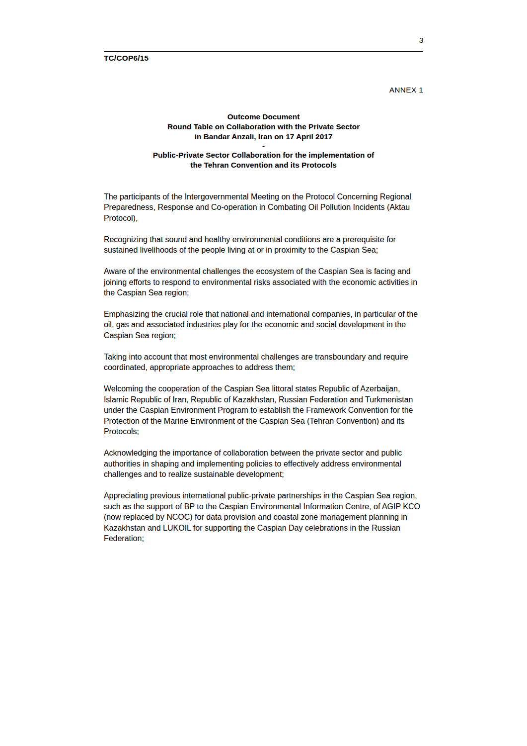3
TC/COP6/15
ANNEX 1
Outcome Document Round Table on Collaboration with the Private Sector in Bandar Anzali, Iran on 17 April 2017 - Public-Private Sector Collaboration for the implementation of the Tehran Convention and its Protocols
The participants of the Intergovernmental Meeting on the Protocol Concerning Regional Preparedness, Response and Co-operation in Combating Oil Pollution Incidents (Aktau Protocol),
Recognizing that sound and healthy environmental conditions are a prerequisite for sustained livelihoods of the people living at or in proximity to the Caspian Sea;
Aware of the environmental challenges the ecosystem of the Caspian Sea is facing and joining efforts to respond to environmental risks associated with the economic activities in the Caspian Sea region;
Emphasizing the crucial role that national and international companies, in particular of the oil, gas and associated industries play for the economic and social development in the Caspian Sea region;
Taking into account that most environmental challenges are transboundary and require coordinated, appropriate approaches to address them;
Welcoming the cooperation of the Caspian Sea littoral states Republic of Azerbaijan, Islamic Republic of Iran, Republic of Kazakhstan, Russian Federation and Turkmenistan under the Caspian Environment Program to establish the Framework Convention for the Protection of the Marine Environment of the Caspian Sea (Tehran Convention) and its Protocols;
Acknowledging the importance of collaboration between the private sector and public authorities in shaping and implementing policies to effectively address environmental challenges and to realize sustainable development;
Appreciating previous international public-private partnerships in the Caspian Sea region, such as the support of BP to the Caspian Environmental Information Centre, of AGIP KCO (now replaced by NCOC) for data provision and coastal zone management planning in Kazakhstan and LUKOIL for supporting the Caspian Day celebrations in the Russian Federation;